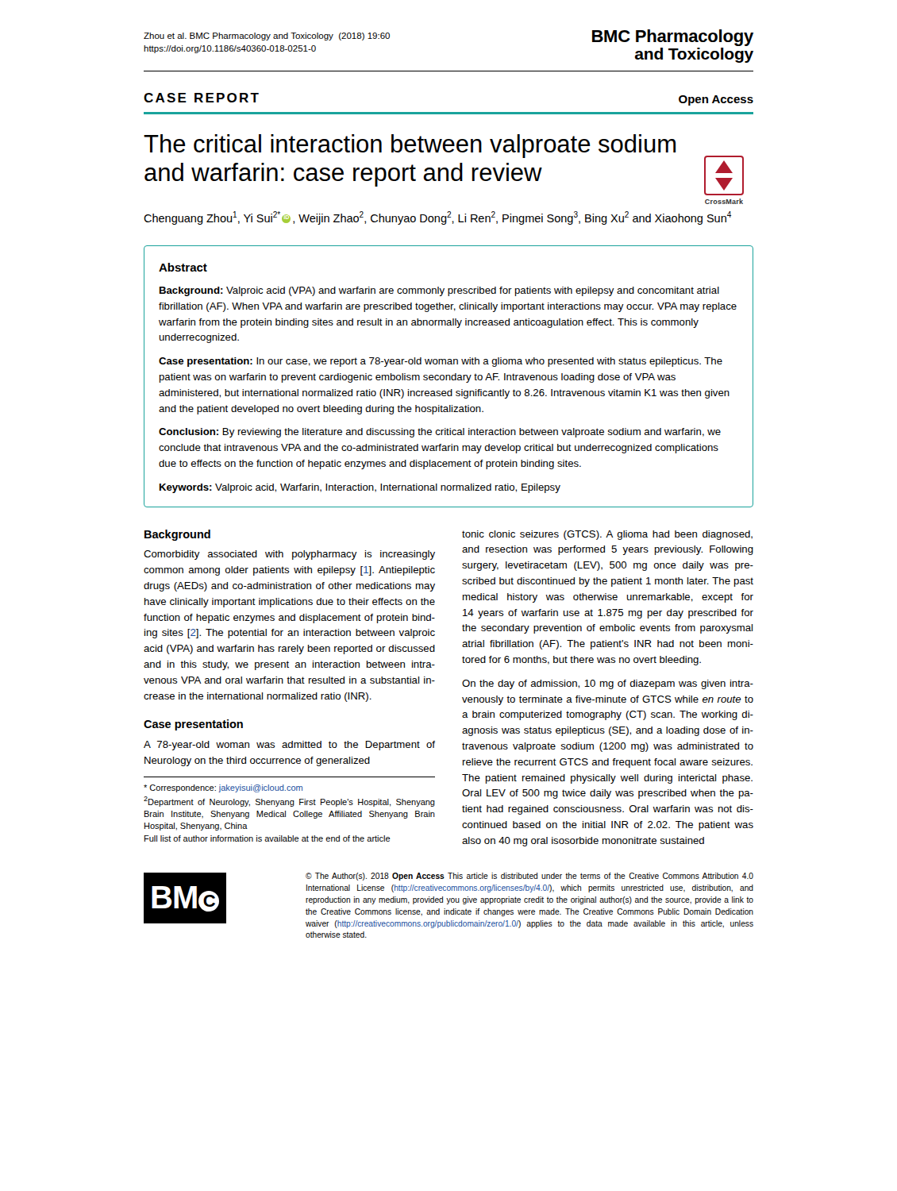Zhou et al. BMC Pharmacology and Toxicology (2018) 19:60
https://doi.org/10.1186/s40360-018-0251-0
BMC Pharmacology and Toxicology
CASE REPORT
Open Access
CrossMark
The critical interaction between valproate sodium and warfarin: case report and review
Chenguang Zhou1, Yi Sui2* , Weijin Zhao2, Chunyao Dong2, Li Ren2, Pingmei Song3, Bing Xu2 and Xiaohong Sun4
Abstract
Background: Valproic acid (VPA) and warfarin are commonly prescribed for patients with epilepsy and concomitant atrial fibrillation (AF). When VPA and warfarin are prescribed together, clinically important interactions may occur. VPA may replace warfarin from the protein binding sites and result in an abnormally increased anticoagulation effect. This is commonly underrecognized.
Case presentation: In our case, we report a 78-year-old woman with a glioma who presented with status epilepticus. The patient was on warfarin to prevent cardiogenic embolism secondary to AF. Intravenous loading dose of VPA was administered, but international normalized ratio (INR) increased significantly to 8.26. Intravenous vitamin K1 was then given and the patient developed no overt bleeding during the hospitalization.
Conclusion: By reviewing the literature and discussing the critical interaction between valproate sodium and warfarin, we conclude that intravenous VPA and the co-administrated warfarin may develop critical but underrecognized complications due to effects on the function of hepatic enzymes and displacement of protein binding sites.
Keywords: Valproic acid, Warfarin, Interaction, International normalized ratio, Epilepsy
Background
Comorbidity associated with polypharmacy is increasingly common among older patients with epilepsy [1]. Antiepileptic drugs (AEDs) and co-administration of other medications may have clinically important implications due to their effects on the function of hepatic enzymes and displacement of protein binding sites [2]. The potential for an interaction between valproic acid (VPA) and warfarin has rarely been reported or discussed and in this study, we present an interaction between intravenous VPA and oral warfarin that resulted in a substantial increase in the international normalized ratio (INR).
Case presentation
A 78-year-old woman was admitted to the Department of Neurology on the third occurrence of generalized
* Correspondence: jakeyisui@icloud.com
2Department of Neurology, Shenyang First People's Hospital, Shenyang Brain Institute, Shenyang Medical College Affiliated Shenyang Brain Hospital, Shenyang, China
Full list of author information is available at the end of the article
tonic clonic seizures (GTCS). A glioma had been diagnosed, and resection was performed 5 years previously. Following surgery, levetiracetam (LEV), 500 mg once daily was prescribed but discontinued by the patient 1 month later. The past medical history was otherwise unremarkable, except for 14 years of warfarin use at 1.875 mg per day prescribed for the secondary prevention of embolic events from paroxysmal atrial fibrillation (AF). The patient's INR had not been monitored for 6 months, but there was no overt bleeding.
On the day of admission, 10 mg of diazepam was given intravenously to terminate a five-minute of GTCS while en route to a brain computerized tomography (CT) scan. The working diagnosis was status epilepticus (SE), and a loading dose of intravenous valproate sodium (1200 mg) was administrated to relieve the recurrent GTCS and frequent focal aware seizures. The patient remained physically well during interictal phase. Oral LEV of 500 mg twice daily was prescribed when the patient had regained consciousness. Oral warfarin was not discontinued based on the initial INR of 2.02. The patient was also on 40 mg oral isosorbide mononitrate sustained
BMC
© The Author(s). 2018 Open Access This article is distributed under the terms of the Creative Commons Attribution 4.0 International License (http://creativecommons.org/licenses/by/4.0/), which permits unrestricted use, distribution, and reproduction in any medium, provided you give appropriate credit to the original author(s) and the source, provide a link to the Creative Commons license, and indicate if changes were made. The Creative Commons Public Domain Dedication waiver (http://creativecommons.org/publicdomain/zero/1.0/) applies to the data made available in this article, unless otherwise stated.